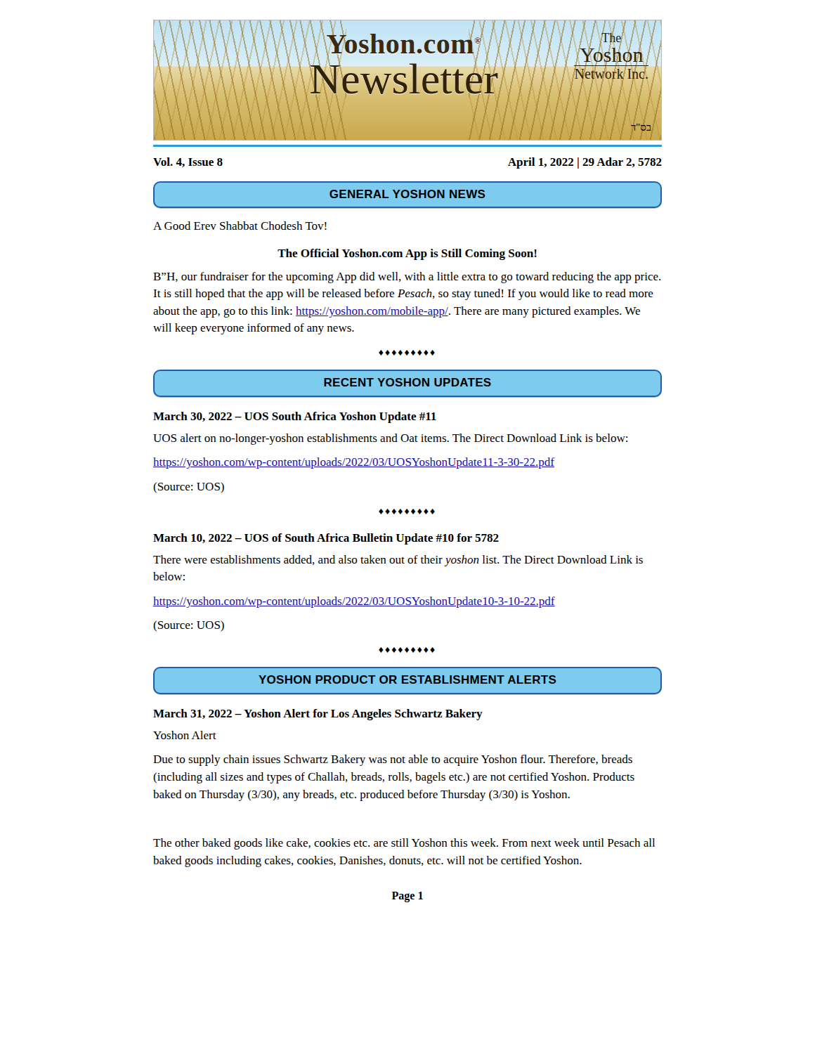Yoshon.com®
Newsletter
The
Yoshon
Network Inc.
בס"ד
Vol. 4, Issue 8 April 1, 2022 | 29 Adar 2, 5782
GENERAL YOSHON NEWS
A Good Erev Shabbat Chodesh Tov!
The Official Yoshon.com App is Still Coming Soon!
B”H, our fundraiser for the upcoming App did well, with a little extra to go toward reducing the app price. It is still hoped that the app will be released before Pesach, so stay tuned! If you would like to read more about the app, go to this link: https://yoshon.com/mobile-app/. There are many pictured examples. We will keep everyone informed of any news.
♦♦♦♦♦♦♦♦♦
RECENT YOSHON UPDATES
March 30, 2022 – UOS South Africa Yoshon Update #11
UOS alert on no-longer-yoshon establishments and Oat items. The Direct Download Link is below:
https://yoshon.com/wp-content/uploads/2022/03/UOSYoshonUpdate11-3-30-22.pdf
(Source: UOS)
♦♦♦♦♦♦♦♦♦
March 10, 2022 – UOS of South Africa Bulletin Update #10 for 5782
There were establishments added, and also taken out of their yoshon list. The Direct Download Link is below:
https://yoshon.com/wp-content/uploads/2022/03/UOSYoshonUpdate10-3-10-22.pdf
(Source: UOS)
♦♦♦♦♦♦♦♦♦
YOSHON PRODUCT OR ESTABLISHMENT ALERTS
March 31, 2022 – Yoshon Alert for Los Angeles Schwartz Bakery
Yoshon Alert
Due to supply chain issues Schwartz Bakery was not able to acquire Yoshon flour. Therefore, breads (including all sizes and types of Challah, breads, rolls, bagels etc.) are not certified Yoshon. Products baked on Thursday (3/30), any breads, etc. produced before Thursday (3/30) is Yoshon.
The other baked goods like cake, cookies etc. are still Yoshon this week. From next week until Pesach all baked goods including cakes, cookies, Danishes, donuts, etc. will not be certified Yoshon.
Page 1